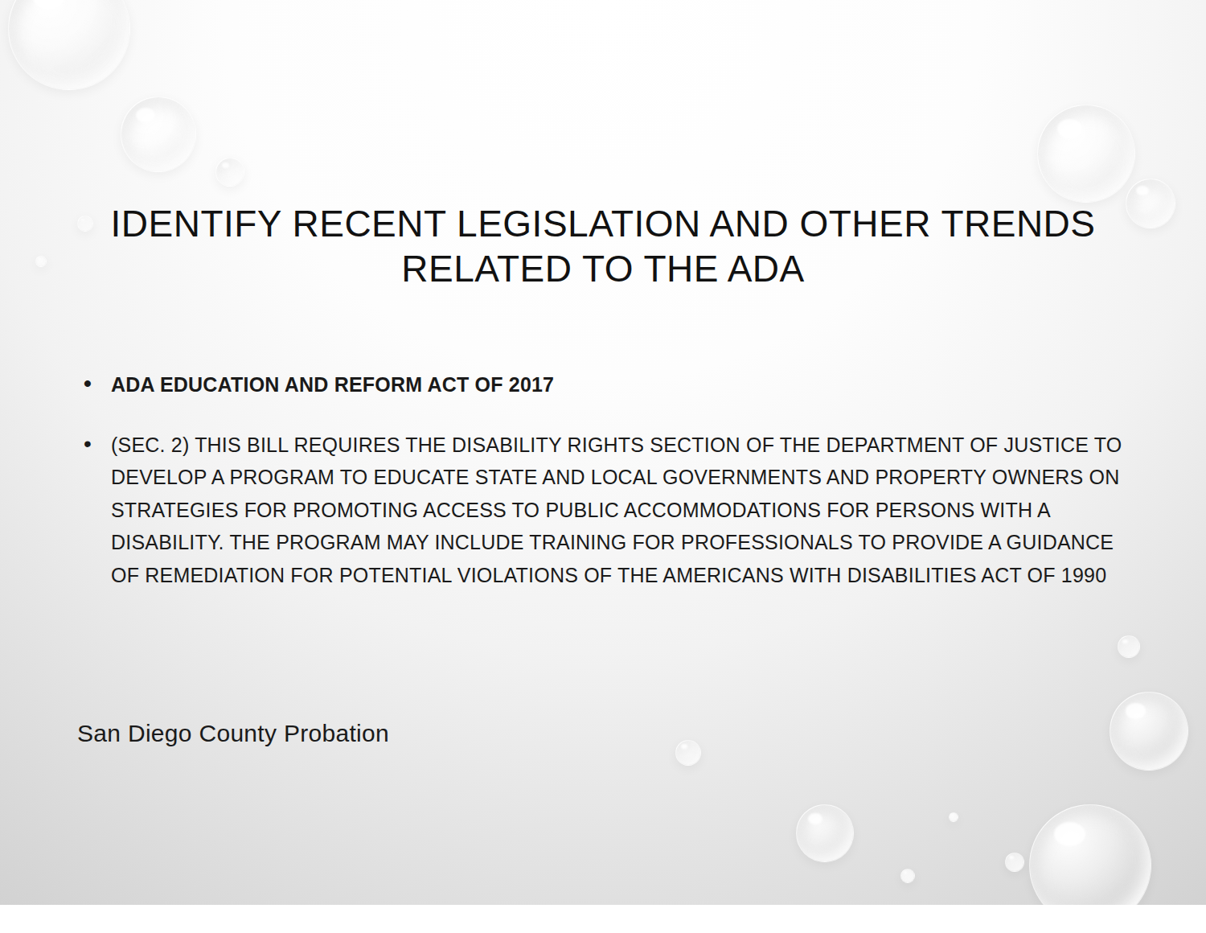Identify Recent Legislation and Other Trends
Related to the ADA
ADA Education and Reform Act of 2017
(Sec. 2) This bill requires the Disability Rights Section of the Department of Justice to develop a program to educate state and local governments and property owners on strategies for promoting access to public accommodations for persons with a disability. The program may include training for professionals to provide a guidance of remediation for potential violations of the Americans with Disabilities Act of 1990
San Diego County Probation